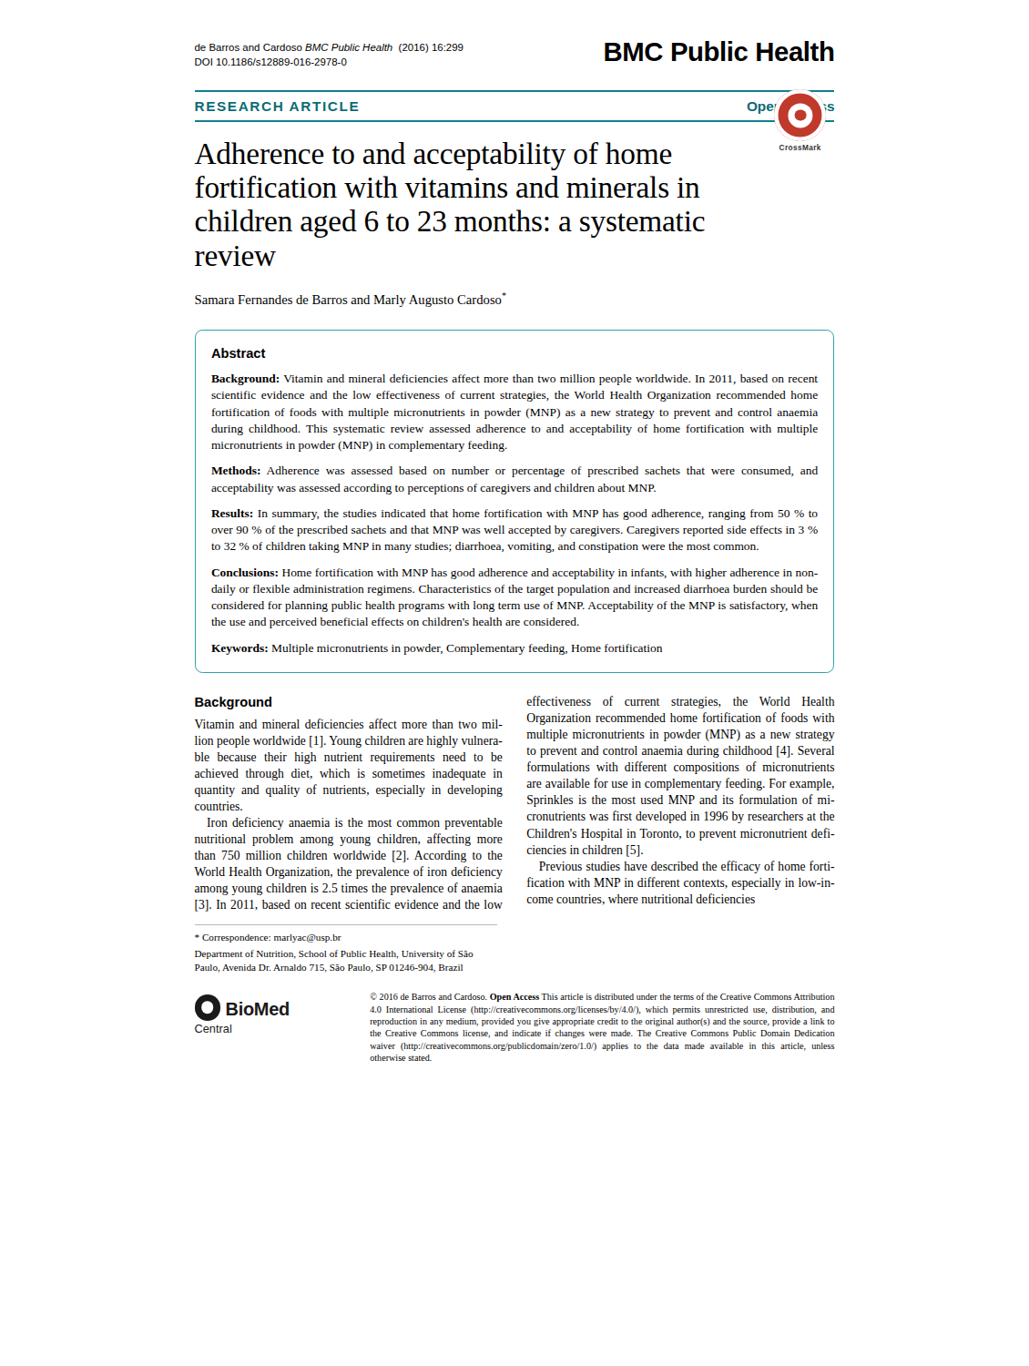de Barros and Cardoso BMC Public Health (2016) 16:299
DOI 10.1186/s12889-016-2978-0
BMC Public Health
Research Article
Open Access
CrossMark
Adherence to and acceptability of home fortification with vitamins and minerals in children aged 6 to 23 months: a systematic review
Samara Fernandes de Barros and Marly Augusto Cardoso*
Abstract
Background: Vitamin and mineral deficiencies affect more than two million people worldwide. In 2011, based on recent scientific evidence and the low effectiveness of current strategies, the World Health Organization recommended home fortification of foods with multiple micronutrients in powder (MNP) as a new strategy to prevent and control anaemia during childhood. This systematic review assessed adherence to and acceptability of home fortification with multiple micronutrients in powder (MNP) in complementary feeding.
Methods: Adherence was assessed based on number or percentage of prescribed sachets that were consumed, and acceptability was assessed according to perceptions of caregivers and children about MNP.
Results: In summary, the studies indicated that home fortification with MNP has good adherence, ranging from 50 % to over 90 % of the prescribed sachets and that MNP was well accepted by caregivers. Caregivers reported side effects in 3 % to 32 % of children taking MNP in many studies; diarrhoea, vomiting, and constipation were the most common.
Conclusions: Home fortification with MNP has good adherence and acceptability in infants, with higher adherence in non-daily or flexible administration regimens. Characteristics of the target population and increased diarrhoea burden should be considered for planning public health programs with long term use of MNP. Acceptability of the MNP is satisfactory, when the use and perceived beneficial effects on children's health are considered.
Keywords: Multiple micronutrients in powder, Complementary feeding, Home fortification
Background
Vitamin and mineral deficiencies affect more than two million people worldwide [1]. Young children are highly vulnerable because their high nutrient requirements need to be achieved through diet, which is sometimes inadequate in quantity and quality of nutrients, especially in developing countries.
Iron deficiency anaemia is the most common preventable nutritional problem among young children, affecting more than 750 million children worldwide [2]. According to the World Health Organization, the prevalence of iron deficiency among young children is 2.5 times the prevalence of anaemia [3]. In 2011, based on recent scientific evidence and the low effectiveness of current strategies, the World Health Organization recommended home fortification of foods with multiple micronutrients in powder (MNP) as a new strategy to prevent and control anaemia during childhood [4]. Several formulations with different compositions of micronutrients are available for use in complementary feeding. For example, Sprinkles is the most used MNP and its formulation of micronutrients was first developed in 1996 by researchers at the Children's Hospital in Toronto, to prevent micronutrient deficiencies in children [5].
Previous studies have described the efficacy of home fortification with MNP in different contexts, especially in low-income countries, where nutritional deficiencies
* Correspondence: marlyac@usp.br
Department of Nutrition, School of Public Health, University of São Paulo, Avenida Dr. Arnaldo 715, São Paulo, SP 01246-904, Brazil
Bio Med
Central
© 2016 de Barros and Cardoso. Open Access This article is distributed under the terms of the Creative Commons Attribution 4.0 International License (http://creativecommons.org/licenses/by/4.0/), which permits unrestricted use, distribution, and reproduction in any medium, provided you give appropriate credit to the original author(s) and the source, provide a link to the Creative Commons license, and indicate if changes were made. The Creative Commons Public Domain Dedication waiver (http://creativecommons.org/publicdomain/zero/1.0/) applies to the data made available in this article, unless otherwise stated.